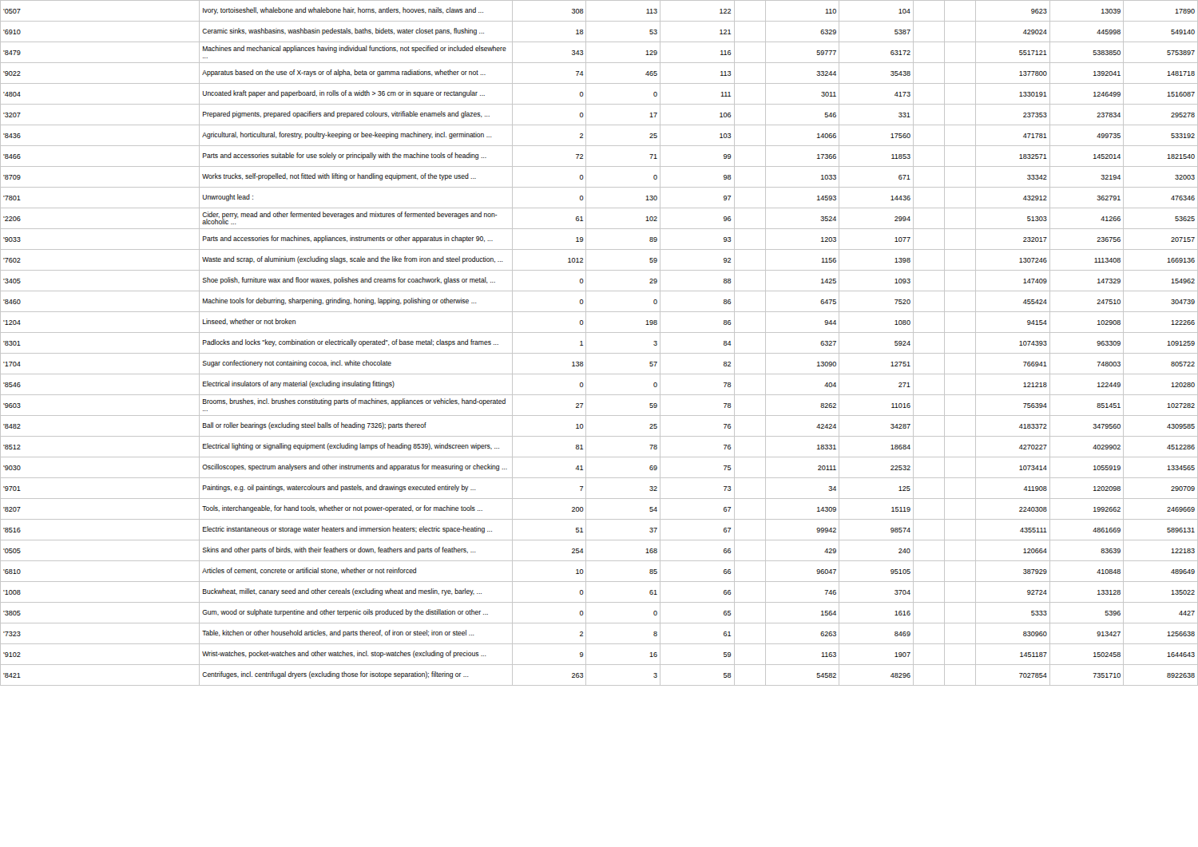| '0507 | Ivory, tortoiseshell, whalebone and whalebone hair, horns, antlers, hooves, nails, claws and ... | 308 | 113 | 122 | | 110 | 104 | | | 9623 | 13039 | 17890 |
| '6910 | Ceramic sinks, washbasins, washbasin pedestals, baths, bidets, water closet pans, flushing ... | 18 | 53 | 121 | | 6329 | 5387 | | | 429024 | 445998 | 549140 |
| '8479 | Machines and mechanical appliances having individual functions, not specified or included elsewhere ... | 343 | 129 | 116 | | 59777 | 63172 | | | 5517121 | 5383850 | 5753897 |
| '9022 | Apparatus based on the use of X-rays or of alpha, beta or gamma radiations, whether or not ... | 74 | 465 | 113 | | 33244 | 35438 | | | 1377800 | 1392041 | 1481718 |
| '4804 | Uncoated kraft paper and paperboard, in rolls of a width > 36 cm or in square or rectangular ... | 0 | 0 | 111 | | 3011 | 4173 | | | 1330191 | 1246499 | 1516087 |
| '3207 | Prepared pigments, prepared opacifiers and prepared colours, vitrifiable enamels and glazes, ... | 0 | 17 | 106 | | 546 | 331 | | | 237353 | 237834 | 295278 |
| '8436 | Agricultural, horticultural, forestry, poultry-keeping or bee-keeping machinery, incl. germination ... | 2 | 25 | 103 | | 14066 | 17560 | | | 471781 | 499735 | 533192 |
| '8466 | Parts and accessories suitable for use solely or principally with the machine tools of heading ... | 72 | 71 | 99 | | 17366 | 11853 | | | 1832571 | 1452014 | 1821540 |
| '8709 | Works trucks, self-propelled, not fitted with lifting or handling equipment, of the type used ... | 0 | 0 | 98 | | 1033 | 671 | | | 33342 | 32194 | 32003 |
| '7801 | Unwrought lead : | 0 | 130 | 97 | | 14593 | 14436 | | | 432912 | 362791 | 476346 |
| '2206 | Cider, perry, mead and other fermented beverages and mixtures of fermented beverages and non-alcoholic ... | 61 | 102 | 96 | | 3524 | 2994 | | | 51303 | 41266 | 53625 |
| '9033 | Parts and accessories for machines, appliances, instruments or other apparatus in chapter 90, ... | 19 | 89 | 93 | | 1203 | 1077 | | | 232017 | 236756 | 207157 |
| '7602 | Waste and scrap, of aluminium (excluding slags, scale and the like from iron and steel production, ... | 1012 | 59 | 92 | | 1156 | 1398 | | | 1307246 | 1113408 | 1669136 |
| '3405 | Shoe polish, furniture wax and floor waxes, polishes and creams for coachwork, glass or metal, ... | 0 | 29 | 88 | | 1425 | 1093 | | | 147409 | 147329 | 154962 |
| '8460 | Machine tools for deburring, sharpening, grinding, honing, lapping, polishing or otherwise ... | 0 | 0 | 86 | | 6475 | 7520 | | | 455424 | 247510 | 304739 |
| '1204 | Linseed, whether or not broken | 0 | 198 | 86 | | 944 | 1080 | | | 94154 | 102908 | 122266 |
| '8301 | Padlocks and locks "key, combination or electrically operated", of base metal; clasps and frames ... | 1 | 3 | 84 | | 6327 | 5924 | | | 1074393 | 963309 | 1091259 |
| '1704 | Sugar confectionery not containing cocoa, incl. white chocolate | 138 | 57 | 82 | | 13090 | 12751 | | | 766941 | 748003 | 805722 |
| '8546 | Electrical insulators of any material (excluding insulating fittings) | 0 | 0 | 78 | | 404 | 271 | | | 121218 | 122449 | 120280 |
| '9603 | Brooms, brushes, incl. brushes constituting parts of machines, appliances or vehicles, hand-operated ... | 27 | 59 | 78 | | 8262 | 11016 | | | 756394 | 851451 | 1027282 |
| '8482 | Ball or roller bearings (excluding steel balls of heading 7326); parts thereof | 10 | 25 | 76 | | 42424 | 34287 | | | 4183372 | 3479560 | 4309585 |
| '8512 | Electrical lighting or signalling equipment (excluding lamps of heading 8539), windscreen wipers, ... | 81 | 78 | 76 | | 18331 | 18684 | | | 4270227 | 4029902 | 4512286 |
| '9030 | Oscilloscopes, spectrum analysers and other instruments and apparatus for measuring or checking ... | 41 | 69 | 75 | | 20111 | 22532 | | | 1073414 | 1055919 | 1334565 |
| '9701 | Paintings, e.g. oil paintings, watercolours and pastels, and drawings executed entirely by ... | 7 | 32 | 73 | | 34 | 125 | | | 411908 | 1202098 | 290709 |
| '8207 | Tools, interchangeable, for hand tools, whether or not power-operated, or for machine tools ... | 200 | 54 | 67 | | 14309 | 15119 | | | 2240308 | 1992662 | 2469669 |
| '8516 | Electric instantaneous or storage water heaters and immersion heaters; electric space-heating ... | 51 | 37 | 67 | | 99942 | 98574 | | | 4355111 | 4861669 | 5896131 |
| '0505 | Skins and other parts of birds, with their feathers or down, feathers and parts of feathers, ... | 254 | 168 | 66 | | 429 | 240 | | | 120664 | 83639 | 122183 |
| '6810 | Articles of cement, concrete or artificial stone, whether or not reinforced | 10 | 85 | 66 | | 96047 | 95105 | | | 387929 | 410848 | 489649 |
| '1008 | Buckwheat, millet, canary seed and other cereals (excluding wheat and meslin, rye, barley, ... | 0 | 61 | 66 | | 746 | 3704 | | | 92724 | 133128 | 135022 |
| '3805 | Gum, wood or sulphate turpentine and other terpenic oils produced by the distillation or other ... | 0 | 0 | 65 | | 1564 | 1616 | | | 5333 | 5396 | 4427 |
| '7323 | Table, kitchen or other household articles, and parts thereof, of iron or steel; iron or steel ... | 2 | 8 | 61 | | 6263 | 8469 | | | 830960 | 913427 | 1256638 |
| '9102 | Wrist-watches, pocket-watches and other watches, incl. stop-watches (excluding of precious ... | 9 | 16 | 59 | | 1163 | 1907 | | | 1451187 | 1502458 | 1644643 |
| '8421 | Centrifuges, incl. centrifugal dryers (excluding those for isotope separation); filtering or ... | 263 | 3 | 58 | | 54582 | 48296 | | | 7027854 | 7351710 | 8922638 |